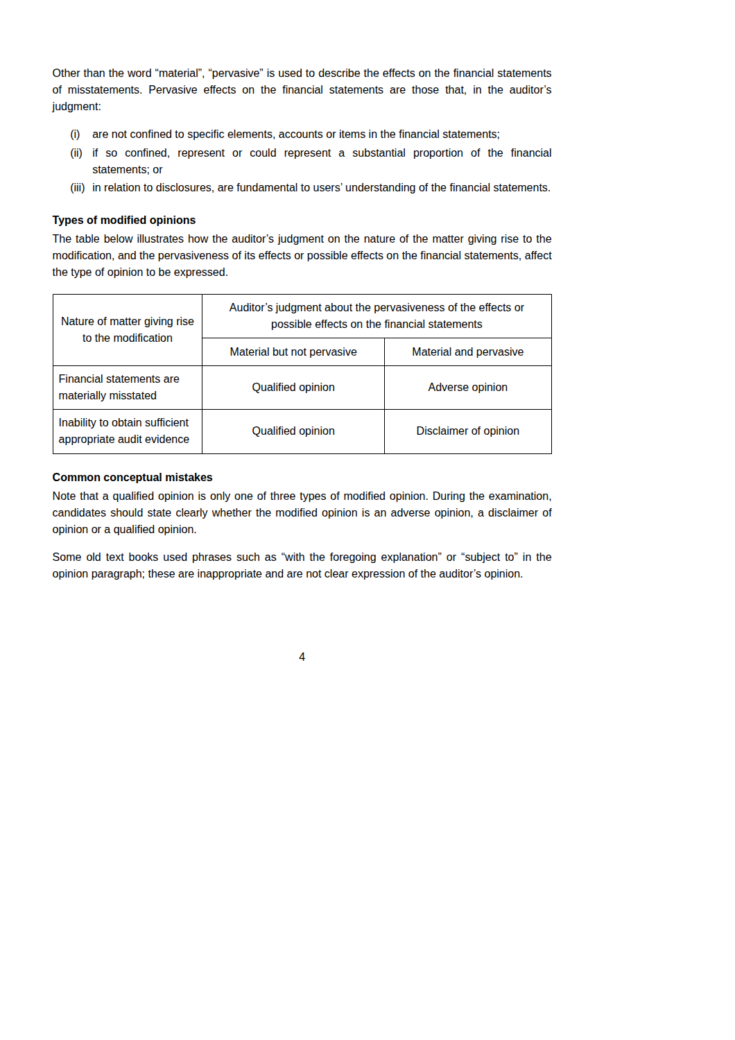Other than the word “material”, “pervasive” is used to describe the effects on the financial statements of misstatements. Pervasive effects on the financial statements are those that, in the auditor’s judgment:
(i)
are not confined to specific elements, accounts or items in the financial statements;
(ii)
if so confined, represent or could represent a substantial proportion of the financial statements; or
(iii)
in relation to disclosures, are fundamental to users’ understanding of the financial statements.
Types of modified opinions
The table below illustrates how the auditor’s judgment on the nature of the matter giving rise to the modification, and the pervasiveness of its effects or possible effects on the financial statements, affect the type of opinion to be expressed.
| Nature of matter giving rise to the modification | Auditor’s judgment about the pervasiveness of the effects or possible effects on the financial statements |
| Material but not pervasive | Material and pervasive |
| Financial statements are materially misstated | Qualified opinion | Adverse opinion |
| Inability to obtain sufficient appropriate audit evidence | Qualified opinion | Disclaimer of opinion |
Common conceptual mistakes
Note that a qualified opinion is only one of three types of modified opinion. During the examination, candidates should state clearly whether the modified opinion is an adverse opinion, a disclaimer of opinion or a qualified opinion.
Some old text books used phrases such as “with the foregoing explanation” or “subject to” in the opinion paragraph; these are inappropriate and are not clear expression of the auditor’s opinion.
4